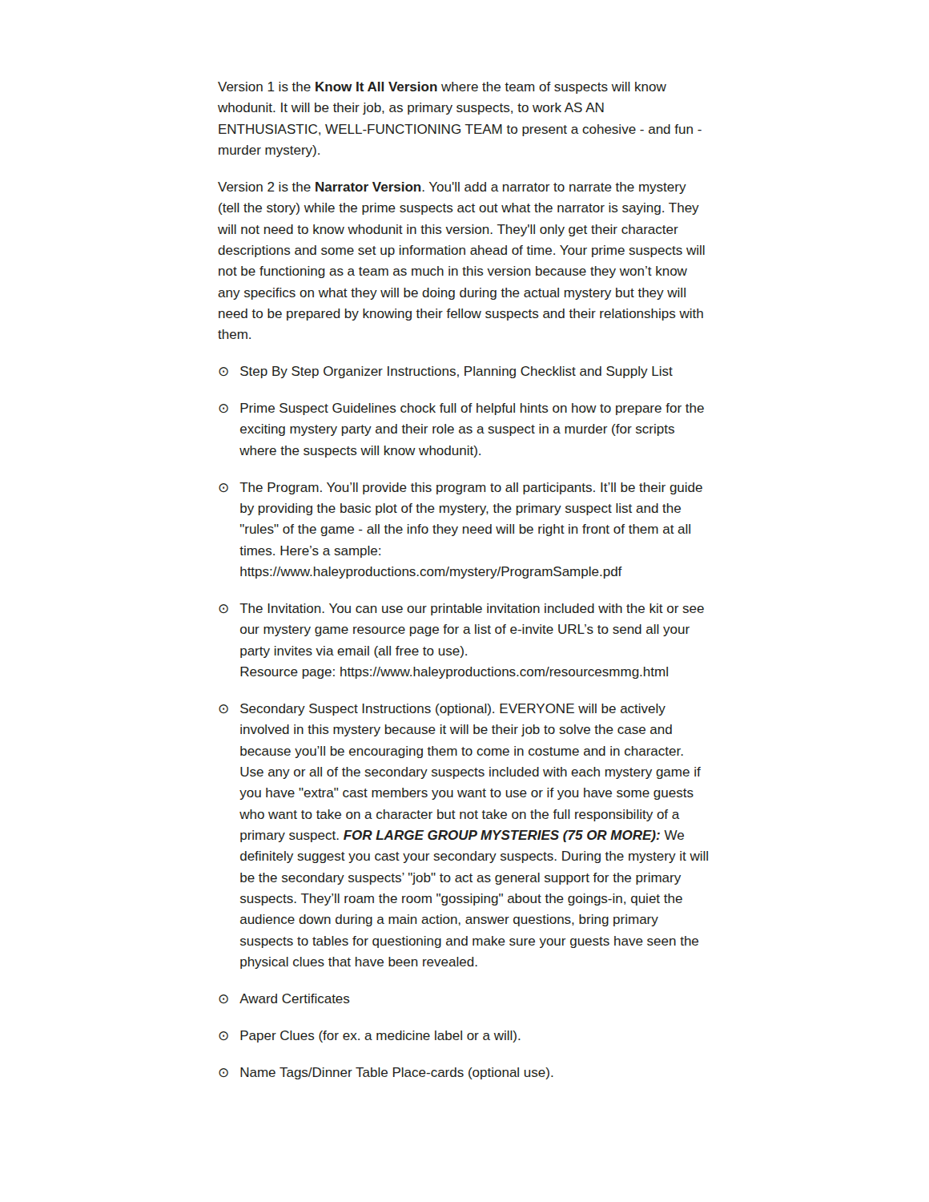Version 1 is the Know It All Version where the team of suspects will know whodunit. It will be their job, as primary suspects, to work AS AN ENTHUSIASTIC, WELL-FUNCTIONING TEAM to present a cohesive - and fun - murder mystery).
Version 2 is the Narrator Version. You'll add a narrator to narrate the mystery (tell the story) while the prime suspects act out what the narrator is saying. They will not need to know whodunit in this version. They'll only get their character descriptions and some set up information ahead of time. Your prime suspects will not be functioning as a team as much in this version because they won’t know any specifics on what they will be doing during the actual mystery but they will need to be prepared by knowing their fellow suspects and their relationships with them.
Step By Step Organizer Instructions, Planning Checklist and Supply List
Prime Suspect Guidelines chock full of helpful hints on how to prepare for the exciting mystery party and their role as a suspect in a murder (for scripts where the suspects will know whodunit).
The Program. You’ll provide this program to all participants. It’ll be their guide by providing the basic plot of the mystery, the primary suspect list and the "rules" of the game - all the info they need will be right in front of them at all times. Here’s a sample:
https://www.haleyproductions.com/mystery/ProgramSample.pdf
The Invitation. You can use our printable invitation included with the kit or see our mystery game resource page for a list of e-invite URL’s to send all your party invites via email (all free to use).
Resource page: https://www.haleyproductions.com/resourcesmmg.html
Secondary Suspect Instructions (optional). EVERYONE will be actively involved in this mystery because it will be their job to solve the case and because you’ll be encouraging them to come in costume and in character. Use any or all of the secondary suspects included with each mystery game if you have "extra" cast members you want to use or if you have some guests who want to take on a character but not take on the full responsibility of a primary suspect. FOR LARGE GROUP MYSTERIES (75 OR MORE): We definitely suggest you cast your secondary suspects. During the mystery it will be the secondary suspects’ "job" to act as general support for the primary suspects. They’ll roam the room "gossiping" about the goings-in, quiet the audience down during a main action, answer questions, bring primary suspects to tables for questioning and make sure your guests have seen the physical clues that have been revealed.
Award Certificates
Paper Clues (for ex. a medicine label or a will).
Name Tags/Dinner Table Place-cards (optional use).